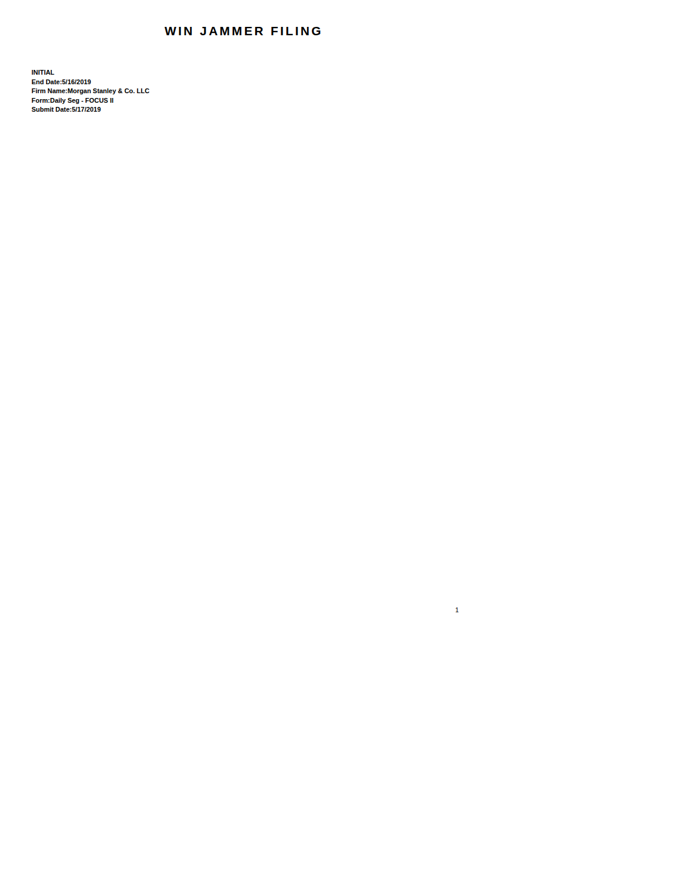WIN JAMMER FILING
INITIAL
End Date:5/16/2019
Firm Name:Morgan Stanley & Co. LLC
Form:Daily Seg - FOCUS II
Submit Date:5/17/2019
1